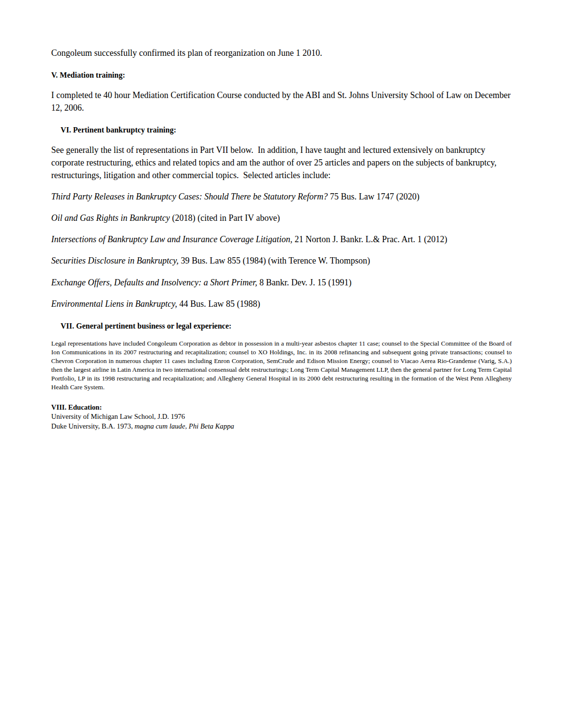Congoleum successfully confirmed its plan of reorganization on June 1 2010.
V. Mediation training:
I completed te 40 hour Mediation Certification Course conducted by the ABI and St. Johns University School of Law on December 12, 2006.
VI. Pertinent bankruptcy training:
See generally the list of representations in Part VII below. In addition, I have taught and lectured extensively on bankruptcy corporate restructuring, ethics and related topics and am the author of over 25 articles and papers on the subjects of bankruptcy, restructurings, litigation and other commercial topics. Selected articles include:
Third Party Releases in Bankruptcy Cases: Should There be Statutory Reform? 75 Bus. Law 1747 (2020)
Oil and Gas Rights in Bankruptcy (2018) (cited in Part IV above)
Intersections of Bankruptcy Law and Insurance Coverage Litigation, 21 Norton J. Bankr. L.& Prac. Art. 1 (2012)
Securities Disclosure in Bankruptcy, 39 Bus. Law 855 (1984) (with Terence W. Thompson)
Exchange Offers, Defaults and Insolvency: a Short Primer, 8 Bankr. Dev. J. 15 (1991)
Environmental Liens in Bankruptcy, 44 Bus. Law 85 (1988)
VII. General pertinent business or legal experience:
Legal representations have included Congoleum Corporation as debtor in possession in a multi-year asbestos chapter 11 case; counsel to the Special Committee of the Board of Ion Communications in its 2007 restructuring and recapitalization; counsel to XO Holdings, Inc. in its 2008 refinancing and subsequent going private transactions; counsel to Chevron Corporation in numerous chapter 11 cases including Enron Corporation, SemCrude and Edison Mission Energy; counsel to Viacao Aerea Rio-Grandense (Varig, S.A.) then the largest airline in Latin America in two international consensual debt restructurings; Long Term Capital Management LLP, then the general partner for Long Term Capital Portfolio, LP in its 1998 restructuring and recapitalization; and Allegheny General Hospital in its 2000 debt restructuring resulting in the formation of the West Penn Allegheny Health Care System.
VIII. Education:
University of Michigan Law School, J.D. 1976
Duke University, B.A. 1973, magna cum laude, Phi Beta Kappa